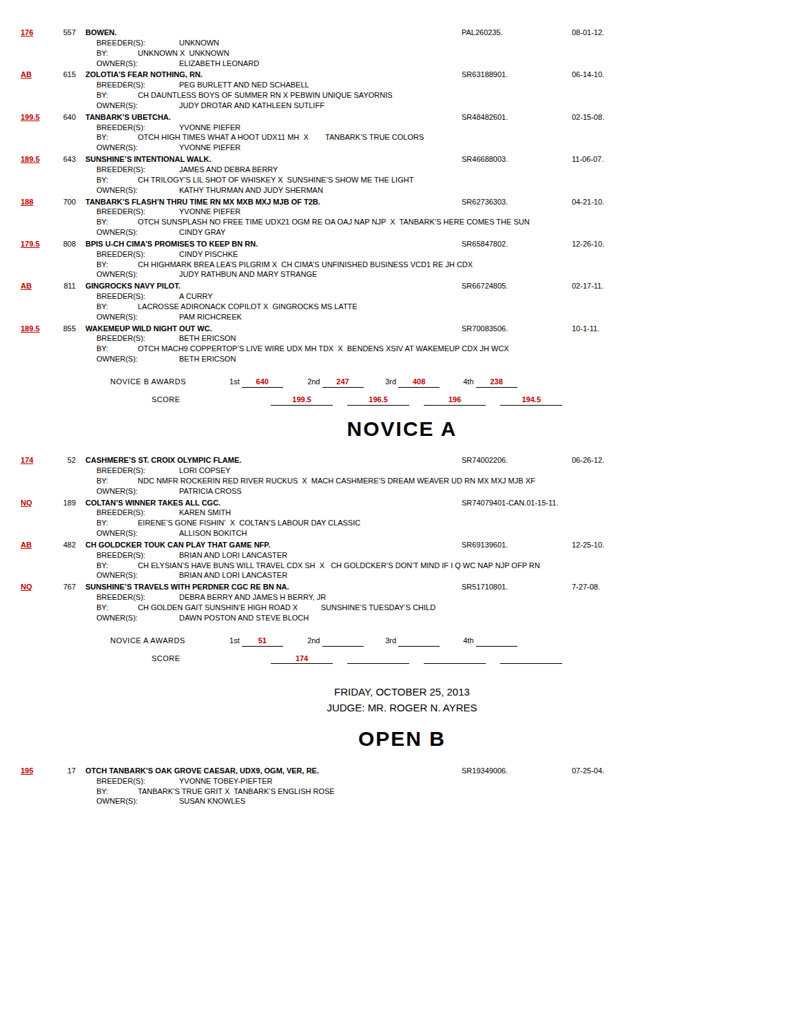176557 BOWEN. PAL260235. 08-01-12.
BREEDER(S): UNKNOWN
BY: UNKNOWN X UNKNOWN
OWNER(S): ELIZABETH LEONARD
AB 615 ZOLOTIA’S FEAR NOTHING, RN. SR63188901. 06-14-10.
BREEDER(S): PEG BURLETT AND NED SCHABELL
BY: CH DAUNTLESS BOYS OF SUMMER RN X PEBWIN UNIQUE SAYORNIS
OWNER(S): JUDY DROTAR AND KATHLEEN SUTLIFF
199.5640 TANBARK’S UBETCHA. SR48482601. 02-15-08.
BREEDER(S): YVONNE PIEFER
BY: OTCH HIGH TIMES WHAT A HOOT UDX11 MH X TANBARK’S TRUE COLORS
OWNER(S): YVONNE PIEFER
189.5643 SUNSHINE’S INTENTIONAL WALK. SR46688003. 11-06-07.
BREEDER(S): JAMES AND DEBRA BERRY
BY: CH TRILOGY’S LIL SHOT OF WHISKEY X SUNSHINE’S SHOW ME THE LIGHT
OWNER(S): KATHY THURMAN AND JUDY SHERMAN
188700 TANBARK’S FLASH’N THRU TIME RN MX MXB MXJ MJB OF T2B. SR62736303. 04-21-10.
BREEDER(S): YVONNE PIEFER
BY: OTCH SUNSPLASH NO FREE TIME UDX21 OGM RE OA OAJ NAP NJP X TANBARK’S HERE COMES THE SUN
OWNER(S): CINDY GRAY
179.5808 BPIS U-CH CIMA’S PROMISES TO KEEP BN RN. SR65847802. 12-26-10.
BREEDER(S): CINDY PISCHKE
BY: CH HIGHMARK BREA LEA’S PILGRIM X CH CIMA’S UNFINISHED BUSINESS VCD1 RE JH CDX
OWNER(S): JUDY RATHBUN AND MARY STRANGE
AB 811 GINGROCKS NAVY PILOT. SR66724805. 02-17-11.
BREEDER(S): A CURRY
BY: LACROSSE ADIRONACK COPILOT X GINGROCKS MS LATTE
OWNER(S): PAM RICHCREEK
189.5855 WAKEMEUP WILD NIGHT OUT WC. SR70083506. 10-1-11.
BREEDER(S): BETH ERICSON
BY: OTCH MACH9 COPPERTOP’S LIVE WIRE UDX MH TDX X BENDENS XSIV AT WAKEMEUP CDX JH WCX
OWNER(S): BETH ERICSON
NOVICE B AWARDS 1st 640 2nd 247 3rd 408 4th 238
SCORE 199.5 196.5 196 194.5
NOVICE A
17452 CASHMERE’S ST. CROIX OLYMPIC FLAME. SR74002206. 06-26-12.
BREEDER(S): LORI COPSEY
BY: NDC NMFR ROCKERIN RED RIVER RUCKUS X MACH CASHMERE’S DREAM WEAVER UD RN MX MXJ MJB XF
OWNER(S): PATRICIA CROSS
NQ 189 COLTAN’S WINNER TAKES ALL CGC. SR74079401-CAN.01-15-11.
BREEDER(S): KAREN SMITH
BY: EIRENE’S GONE FISHIN’ X COLTAN’S LABOUR DAY CLASSIC
OWNER(S): ALLISON BOKITCH
AB 482 CH GOLDCKER TOUK CAN PLAY THAT GAME NFP. SR69139601. 12-25-10.
BREEDER(S): BRIAN AND LORI LANCASTER
BY: CH ELYSIAN’S HAVE BUNS WILL TRAVEL CDX SH X CH GOLDCKER’S DON’T MIND IF I Q WC NAP NJP OFP RN
OWNER(S): BRIAN AND LORI LANCASTER
NQ 767 SUNSHINE’S TRAVELS WITH PERDNER CGC RE BN NA. SR51710801. 7-27-08.
BREEDER(S): DEBRA BERRY AND JAMES H BERRY, JR
BY: CH GOLDEN GAIT SUNSHIN’E HIGH ROAD X SUNSHINE’S TUESDAY’S CHILD
OWNER(S): DAWN POSTON AND STEVE BLOCH
NOVICE A AWARDS 1st 51 2nd 3rd 4th
SCORE 174
FRIDAY, OCTOBER 25, 2013
JUDGE: MR. ROGER N. AYRES
OPEN B
19517 OTCH TANBARK’S OAK GROVE CAESAR, UDX9, OGM, VER, RE. SR19349006. 07-25-04.
BREEDER(S): YVONNE TOBEY-PIEFTER
BY: TANBARK’S TRUE GRIT X TANBARK’S ENGLISH ROSE
OWNER(S): SUSAN KNOWLES